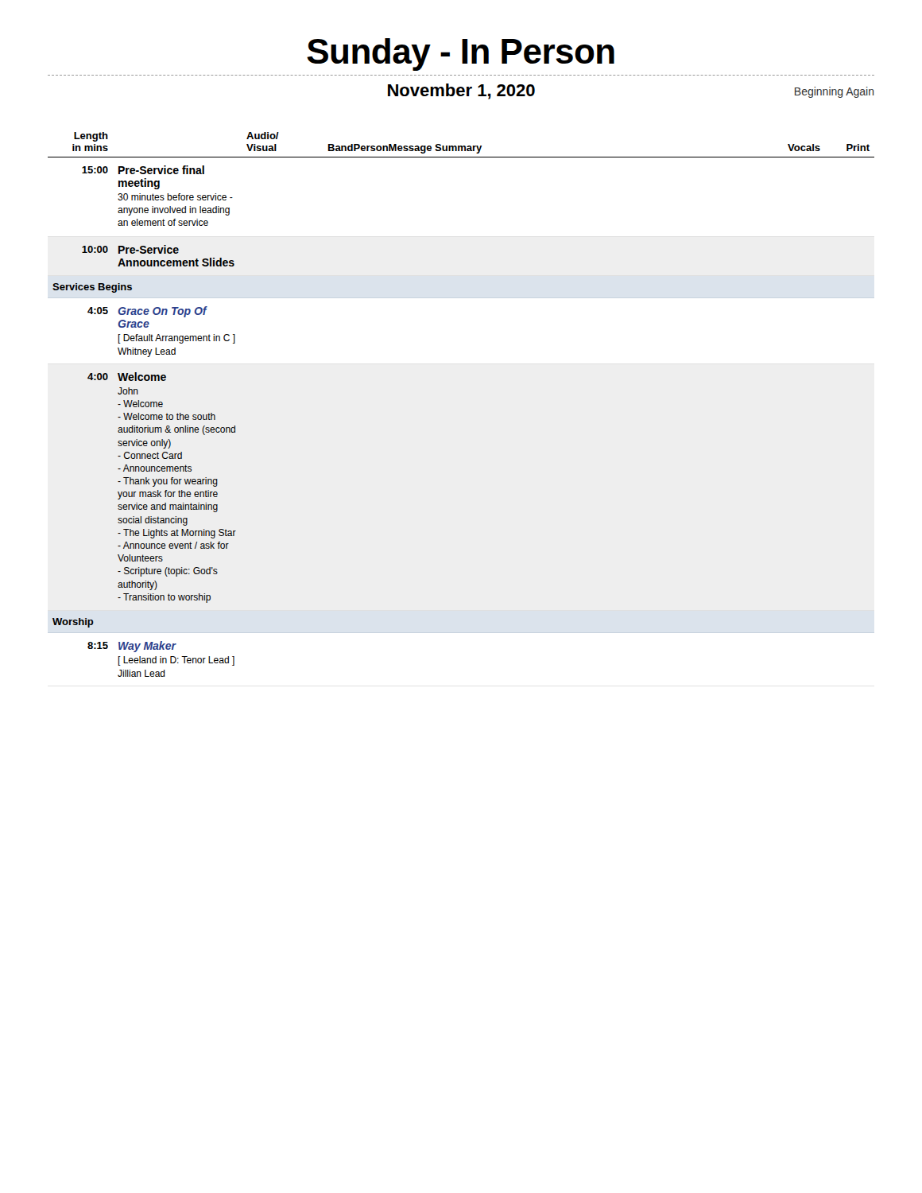Sunday - In Person
November 1, 2020
Beginning Again
| Length in mins | | Audio/ Visual | BandPersonMessage Summary | Vocals | Print |
| --- | --- | --- | --- | --- | --- |
| 15:00 | Pre-Service final meeting 30 minutes before service - anyone involved in leading an element of service | | | | |
| 10:00 | Pre-Service Announcement Slides | | | | |
| Services Begins |
| 4:05 | Grace On Top Of Grace [ Default Arrangement in C ] Whitney Lead | | | | |
| 4:00 | Welcome John - Welcome - Welcome to the south auditorium & online (second service only) - Connect Card - Announcements - Thank you for wearing your mask for the entire service and maintaining social distancing - The Lights at Morning Star - Announce event / ask for Volunteers - Scripture (topic: God's authority) - Transition to worship | | | | |
| Worship |
| 8:15 | Way Maker [ Leeland in D: Tenor Lead ] Jillian Lead | | | | |